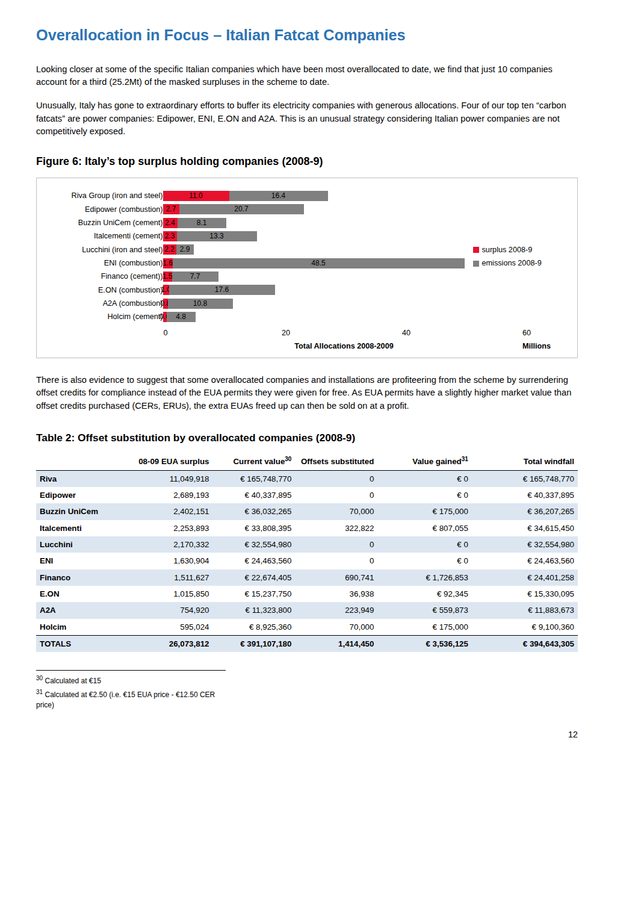Overallocation in Focus – Italian Fatcat Companies
Looking closer at some of the specific Italian companies which have been most overallocated to date, we find that just 10 companies account for a third (25.2Mt) of the masked surpluses in the scheme to date.
Unusually, Italy has gone to extraordinary efforts to buffer its electricity companies with generous allocations. Four of our top ten “carbon fatcats” are power companies: Edipower, ENI, E.ON and A2A. This is an unusual strategy considering Italian power companies are not competitively exposed.
Figure 6: Italy’s top surplus holding companies (2008-9)
| Riva Group (iron and steel) | 11.0 16.4 | surplus 2008-9 emissions 2008-9 |
| Edipower (combustion) | 2.7 20.7 |
| Buzzin UniCem (cement) | 2.4 8.1 |
| Italcementi (cement) | 2.3 13.3 |
| Lucchini (iron and steel) | 2.2 2.9 |
| ENI (combustion) | 1.6 48.5 |
| Financo (cement)) | 1.5 7.7 |
| E.ON (combustion) | 1.0 17.6 |
| A2A (combustion) | 0.8 10.8 |
| Holcim (cement) | 0.6 4.8 |
0 20 40 60
Total Allocations 2008-2009Millions
There is also evidence to suggest that some overallocated companies and installations are profiteering from the scheme by surrendering offset credits for compliance instead of the EUA permits they were given for free. As EUA permits have a slightly higher market value than offset credits purchased (CERs, ERUs), the extra EUAs freed up can then be sold on at a profit.
Table 2: Offset substitution by overallocated companies (2008-9)
| | 08-09 EUA surplus | Current value 30 | Offsets substituted | Value gained 31 | Total windfall |
| --- | --- | --- | --- | --- | --- |
| Riva | 11,049,918 | € 165,748,770 | 0 | € 0 | € 165,748,770 |
| Edipower | 2,689,193 | € 40,337,895 | 0 | € 0 | € 40,337,895 |
| Buzzin UniCem | 2,402,151 | € 36,032,265 | 70,000 | € 175,000 | € 36,207,265 |
| Italcementi | 2,253,893 | € 33,808,395 | 322,822 | € 807,055 | € 34,615,450 |
| Lucchini | 2,170,332 | € 32,554,980 | 0 | € 0 | € 32,554,980 |
| ENI | 1,630,904 | € 24,463,560 | 0 | € 0 | € 24,463,560 |
| Financo | 1,511,627 | € 22,674,405 | 690,741 | € 1,726,853 | € 24,401,258 |
| E.ON | 1,015,850 | € 15,237,750 | 36,938 | € 92,345 | € 15,330,095 |
| A2A | 754,920 | € 11,323,800 | 223,949 | € 559,873 | € 11,883,673 |
| Holcim | 595,024 | € 8,925,360 | 70,000 | € 175,000 | € 9,100,360 |
| TOTALS | 26,073,812 | € 391,107,180 | 1,414,450 | € 3,536,125 | € 394,643,305 |
30 Calculated at €15
31 Calculated at €2.50 (i.e. €15 EUA price - €12.50 CER price)
12